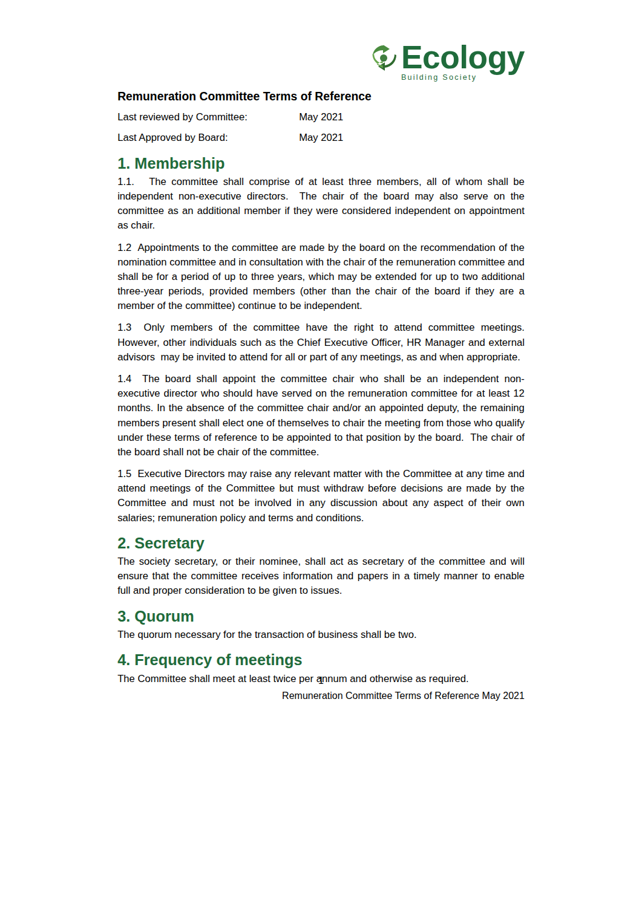Ecology
Building Society
Remuneration Committee Terms of Reference
Last reviewed by Committee:
May 2021
Last Approved by Board:
May 2021
1. Membership
1.1. The committee shall comprise of at least three members, all of whom shall be independent non-executive directors. The chair of the board may also serve on the committee as an additional member if they were considered independent on appointment as chair.
1.2 Appointments to the committee are made by the board on the recommendation of the nomination committee and in consultation with the chair of the remuneration committee and shall be for a period of up to three years, which may be extended for up to two additional three-year periods, provided members (other than the chair of the board if they are a member of the committee) continue to be independent.
1.3 Only members of the committee have the right to attend committee meetings. However, other individuals such as the Chief Executive Officer, HR Manager and external advisors may be invited to attend for all or part of any meetings, as and when appropriate.
1.4 The board shall appoint the committee chair who shall be an independent non-executive director who should have served on the remuneration committee for at least 12 months. In the absence of the committee chair and/or an appointed deputy, the remaining members present shall elect one of themselves to chair the meeting from those who qualify under these terms of reference to be appointed to that position by the board. The chair of the board shall not be chair of the committee.
1.5 Executive Directors may raise any relevant matter with the Committee at any time and attend meetings of the Committee but must withdraw before decisions are made by the Committee and must not be involved in any discussion about any aspect of their own salaries; remuneration policy and terms and conditions.
2. Secretary
The society secretary, or their nominee, shall act as secretary of the committee and will ensure that the committee receives information and papers in a timely manner to enable full and proper consideration to be given to issues.
3. Quorum
The quorum necessary for the transaction of business shall be two.
4. Frequency of meetings
The Committee shall meet at least twice per annum and otherwise as required.
1
Remuneration Committee Terms of Reference May 2021